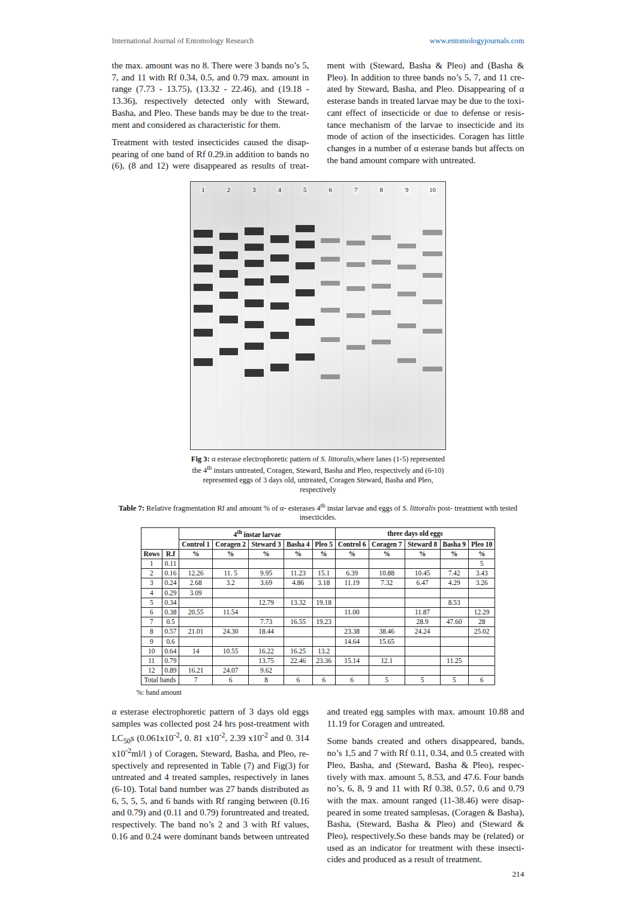International Journal of Entomology Research
www.entomologyjournals.com
the max. amount was no 8. There were 3 bands no’s 5, 7, and 11 with Rf 0.34, 0.5, and 0.79 max. amount in range (7.73 - 13.75), (13.32 - 22.46), and (19.18 - 13.36), respectively detected only with Steward, Basha, and Pleo. These bands may be due to the treatment and considered as characteristic for them.
Treatment with tested insecticides caused the disappearing of one band of Rf 0.29.in addition to bands no (6), (8 and 12) were disappeared as results of treatment with (Steward, Basha & Pleo) and (Basha & Pleo). In addition to three bands no’s 5, 7, and 11 created by Steward, Basha, and Pleo. Disappearing of α esterase bands in treated larvae may be due to the toxicant effect of insecticide or due to defense or resistance mechanism of the larvae to insecticide and its mode of action of the insecticides. Coragen has little changes in a number of α esterase bands but affects on the band amount compare with untreated.
1
2
3
4
5
6
7
8
9
10
Fig 3: α esterase electrophoretic pattern of S. littoralis,where lanes (1-5) represented the 4th instars untreated, Coragen, Steward, Basha and Pleo, respectively and (6-10) represented eggs of 3 days old, untreated, Coragen Steward, Basha and Pleo, respectively
Table 7: Relative fragmentation Rf and amount % of α- esterases 4th instar larvae and eggs of S. littoralis post- treatment with tested insecticides.
| | 4 th instar larvae | three days old eggs |
| --- | --- | --- |
| Control 1 | Coragen 2 | Steward 3 | Basha 4 | Pleo 5 | Control 6 | Coragen 7 | Steward 8 | Basha 9 | Pleo 10 |
| Rows | R.f | % | % | % | % | % | % | % | % | % | % |
| 1 | 0.11 | | | | | | | | | | 5 |
| 2 | 0.16 | 12.26 | 11. 5 | 9.95 | 11.23 | 15.1 | 6.39 | 10.88 | 10.45 | 7.42 | 3.43 |
| 3 | 0.24 | 2.68 | 3.2 | 3.69 | 4.86 | 3.18 | 11.19 | 7.32 | 6.47 | 4.29 | 3.26 |
| 4 | 0.29 | 3.09 | | | | | | | | | |
| 5 | 0.34 | | | 12.79 | 13.32 | 19.18 | | | | 8.53 | |
| 6 | 0.38 | 20.55 | 11.54 | | | | 11.00 | | 11.87 | | 12.29 |
| 7 | 0.5 | | | 7.73 | 16.55 | 19.23 | | | 28.9 | 47.60 | 28 |
| 8 | 0.57 | 21.01 | 24.30 | 18.44 | | | 23.38 | 38.46 | 24.24 | | 25.02 |
| 9 | 0.6 | | | | | | 14.64 | 15.65 | | | |
| 10 | 0.64 | 14 | 10.55 | 16.22 | 16.25 | 13.2 | | | | | |
| 11 | 0.79 | | | 13.75 | 22.46 | 23.36 | 15.14 | 12.1 | | 11.25 | |
| 12 | 0.89 | 16.21 | 24.07 | 9.62 | | | | | | | |
| Total bands | 7 | 6 | 8 | 6 | 6 | 6 | 5 | 5 | 5 | 6 |
%: band amount
α esterase electrophoretic pattern of 3 days old eggs samples was collected post 24 hrs post-treatment with LC50s (0.061x10-2, 0. 81 x10-2, 2.39 x10-2 and 0. 314 x10-2ml/l ) of Coragen, Steward, Basha, and Pleo, respectively and represented in Table (7) and Fig(3) for untreated and 4 treated samples, respectively in lanes (6-10). Total band number was 27 bands distributed as 6, 5, 5, 5, and 6 bands with Rf ranging between (0.16 and 0.79) and (0.11 and 0.79) foruntreated and treated, respectively. The band no’s 2 and 3 with Rf values, 0.16 and 0.24 were dominant bands between untreated and treated egg samples with max. amount 10.88 and 11.19 for Coragen and untreated.
Some bands created and others disappeared, bands, no’s 1,5 and 7 with Rf 0.11, 0.34, and 0.5 created with Pleo, Basha, and (Steward, Basha & Pleo), respectively with max. amount 5, 8.53, and 47.6. Four bands no’s, 6, 8, 9 and 11 with Rf 0.38, 0.57, 0.6 and 0.79 with the max. amount ranged (11-38.46) were disappeared in some treated samplesas, (Coragen & Basha), Basha, (Steward, Basha & Pleo) and (Steward & Pleo), respectively.So these bands may be (related) or used as an indicator for treatment with these insecticides and produced as a result of treatment.
214